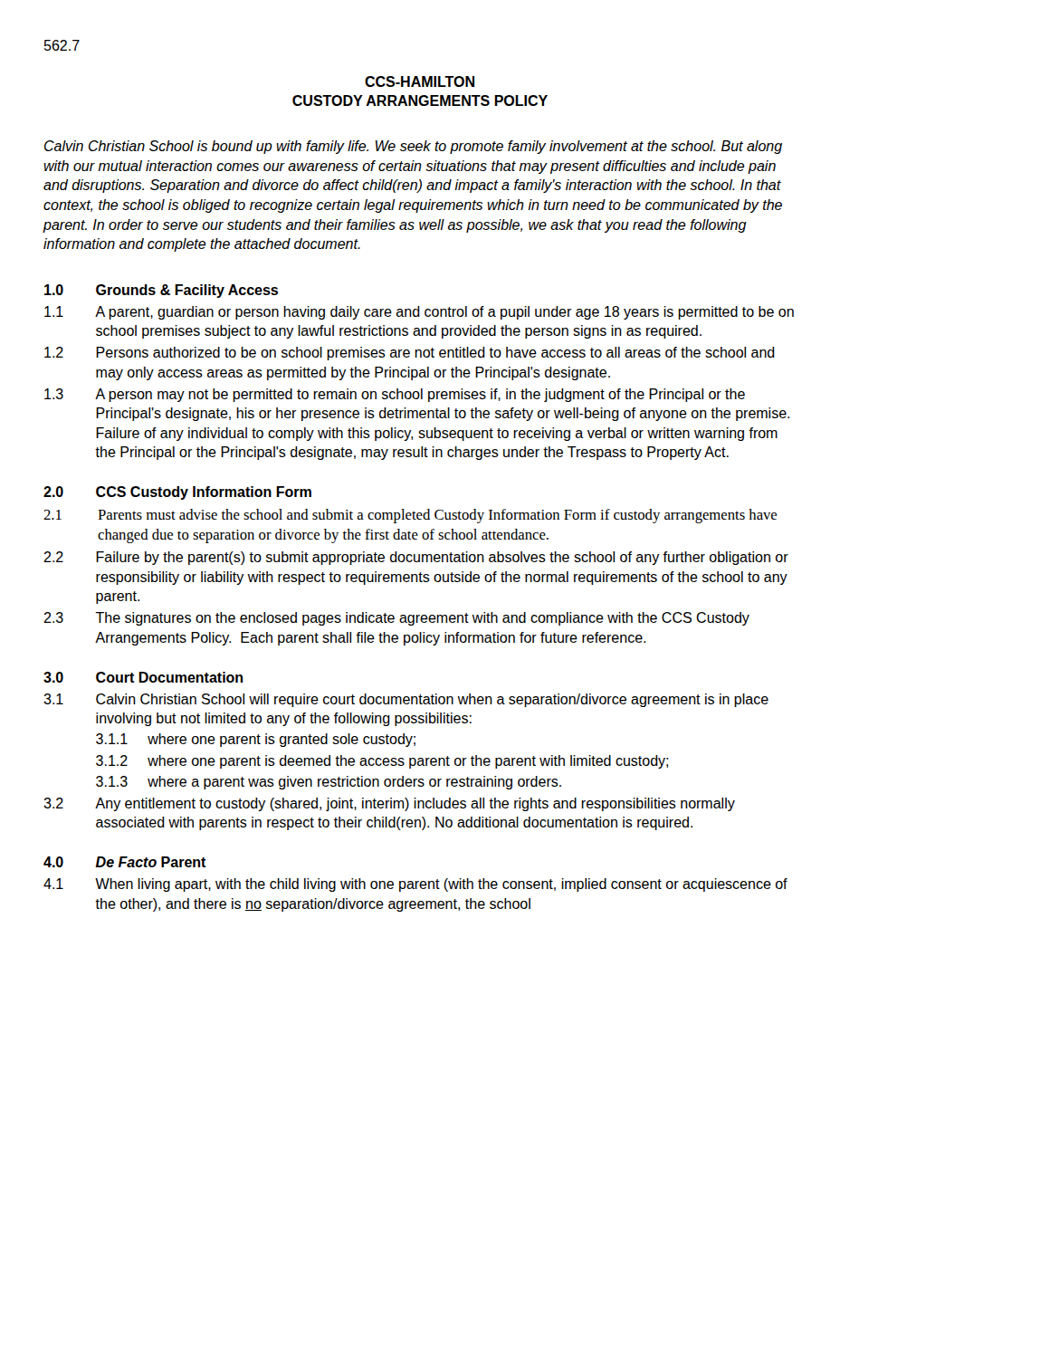562.7
CCS-HAMILTON
CUSTODY ARRANGEMENTS POLICY
Calvin Christian School is bound up with family life. We seek to promote family involvement at the school. But along with our mutual interaction comes our awareness of certain situations that may present difficulties and include pain and disruptions. Separation and divorce do affect child(ren) and impact a family's interaction with the school. In that context, the school is obliged to recognize certain legal requirements which in turn need to be communicated by the parent. In order to serve our students and their families as well as possible, we ask that you read the following information and complete the attached document.
1.0 Grounds & Facility Access
1.1 A parent, guardian or person having daily care and control of a pupil under age 18 years is permitted to be on school premises subject to any lawful restrictions and provided the person signs in as required.
1.2 Persons authorized to be on school premises are not entitled to have access to all areas of the school and may only access areas as permitted by the Principal or the Principal's designate.
1.3 A person may not be permitted to remain on school premises if, in the judgment of the Principal or the Principal's designate, his or her presence is detrimental to the safety or well-being of anyone on the premise. Failure of any individual to comply with this policy, subsequent to receiving a verbal or written warning from the Principal or the Principal's designate, may result in charges under the Trespass to Property Act.
2.0 CCS Custody Information Form
2.1 Parents must advise the school and submit a completed Custody Information Form if custody arrangements have changed due to separation or divorce by the first date of school attendance.
2.2 Failure by the parent(s) to submit appropriate documentation absolves the school of any further obligation or responsibility or liability with respect to requirements outside of the normal requirements of the school to any parent.
2.3 The signatures on the enclosed pages indicate agreement with and compliance with the CCS Custody Arrangements Policy. Each parent shall file the policy information for future reference.
3.0 Court Documentation
3.1 Calvin Christian School will require court documentation when a separation/divorce agreement is in place involving but not limited to any of the following possibilities:
3.1.1 where one parent is granted sole custody;
3.1.2 where one parent is deemed the access parent or the parent with limited custody;
3.1.3 where a parent was given restriction orders or restraining orders.
3.2 Any entitlement to custody (shared, joint, interim) includes all the rights and responsibilities normally associated with parents in respect to their child(ren). No additional documentation is required.
4.0 De Facto Parent
4.1 When living apart, with the child living with one parent (with the consent, implied consent or acquiescence of the other), and there is no separation/divorce agreement, the school